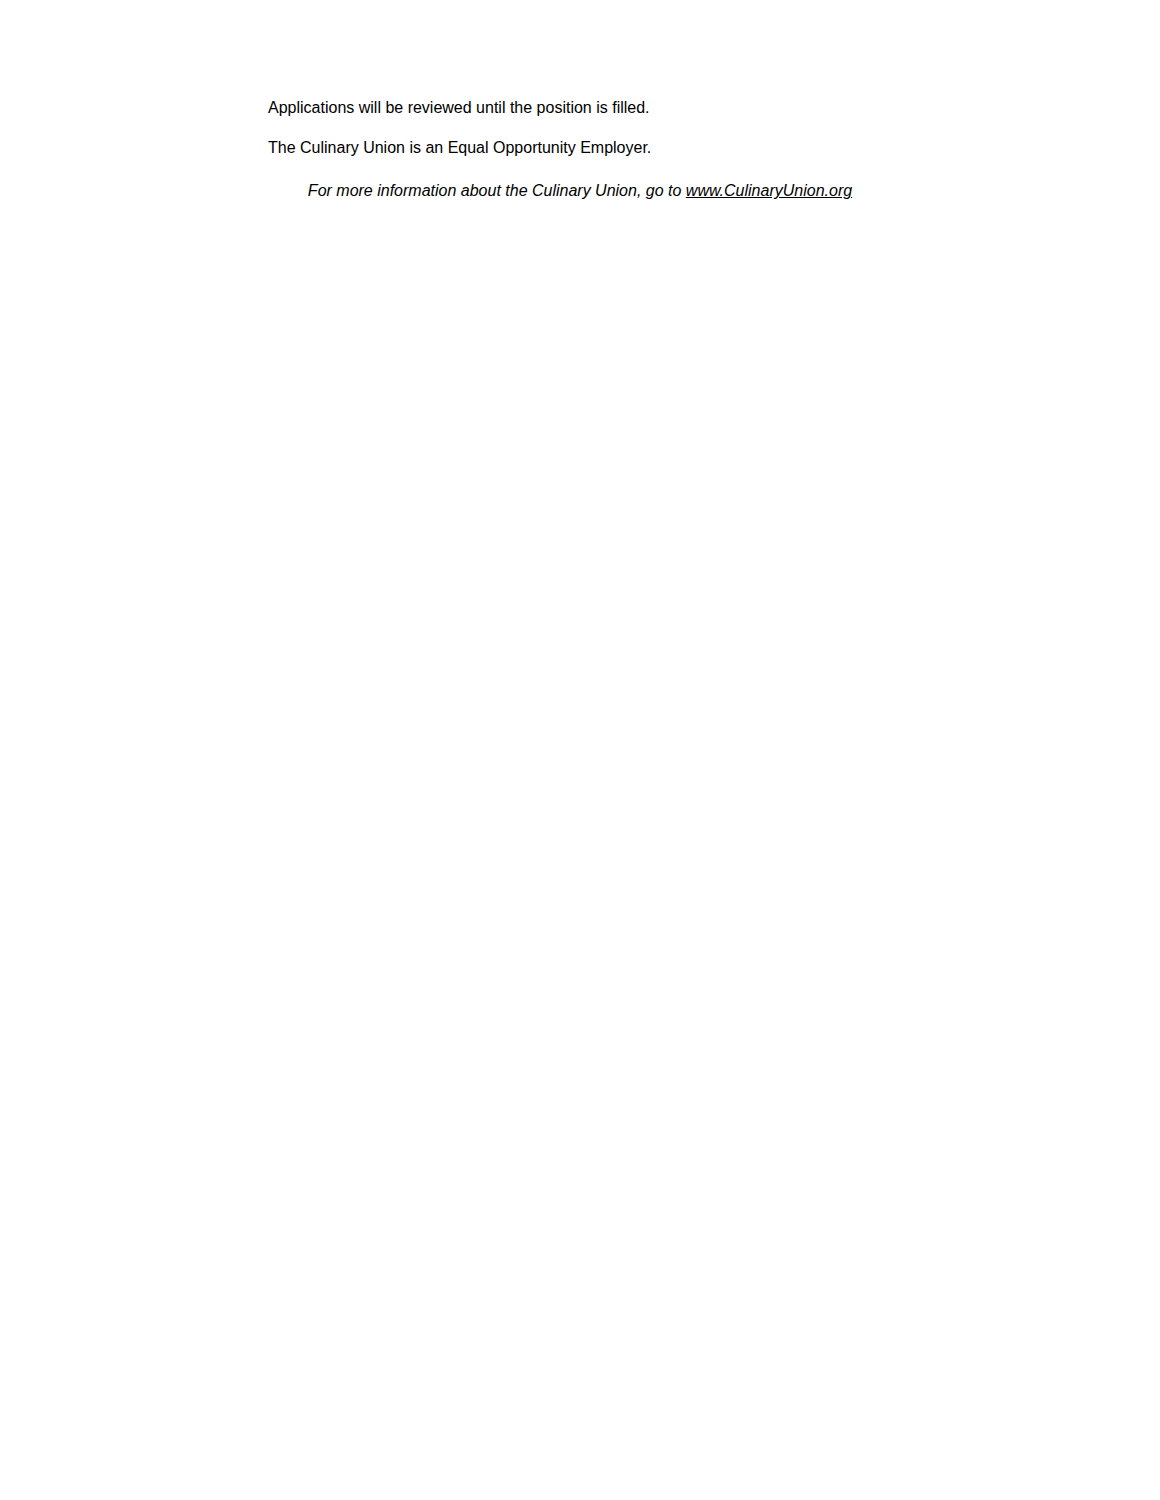Applications will be reviewed until the position is filled.
The Culinary Union is an Equal Opportunity Employer.
For more information about the Culinary Union, go to www.CulinaryUnion.org